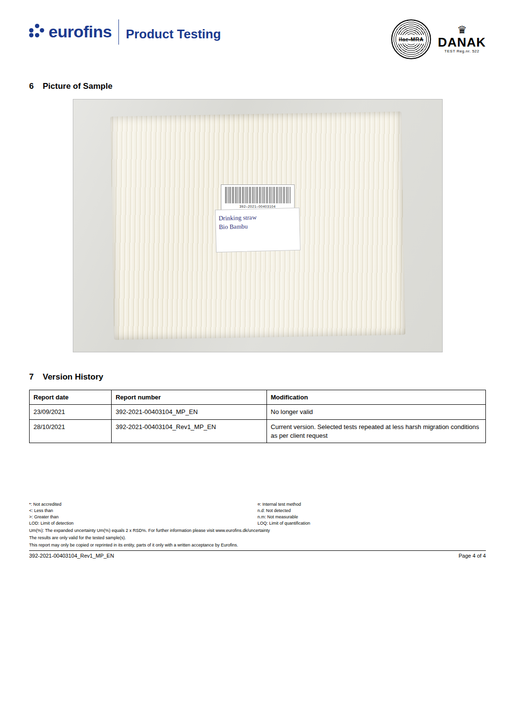eurofins Product Testing
ilac-MRA
♛
DANAK
TEST Reg.nr. 522
6 Picture of Sample
392–2021–00403104
Drinking straw
Bio Bambu
7 Version History
| Report date | Report number | Modification |
| --- | --- | --- |
| 23/09/2021 | 392-2021-00403104_MP_EN | No longer valid |
| 28/10/2021 | 392-2021-00403104_Rev1_MP_EN | Current version. Selected tests repeated at less harsh migration conditions as per client request |
*: Not accredited
¤: Internal test method
<: Less than
n.d: Not detected
>: Greater than
n.m: Not measurable
LOD: Limit of detection
LOQ: Limit of quantification
Um(%): The expanded uncertainty Um(%) equals 2 x RSD%. For further information please visit www.eurofins.dk/uncertainty
The results are only valid for the tested sample(s).
This report may only be copied or reprinted in its entity, parts of it only with a written acceptance by Eurofins.
392-2021-00403104_Rev1_MP_EN Page 4 of 4